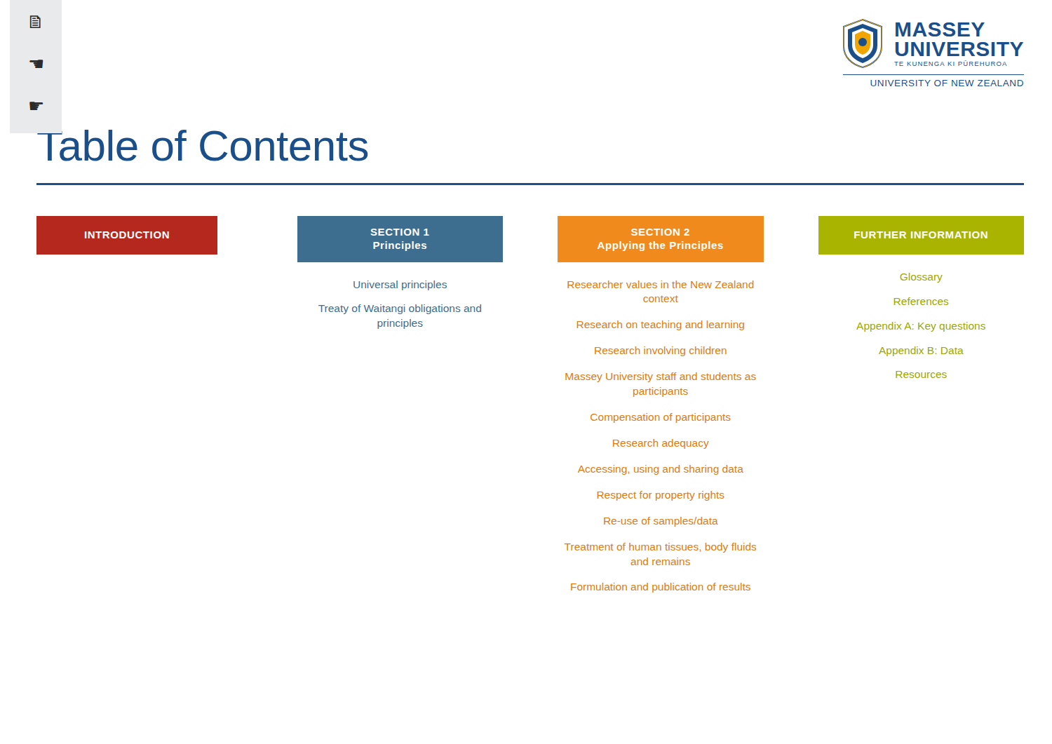🗎 ☚ ☛
MASSEY UNIVERSITY TE KUNENGA KI PŪREHUROA
UNIVERSITY OF NEW ZEALAND
Table of Contents
INTRODUCTION
SECTION 1 Principles
Universal principles
Treaty of Waitangi obligations and principles
SECTION 2 Applying the Principles
Researcher values in the New Zealand context
Research on teaching and learning
Research involving children
Massey University staff and students as participants
Compensation of participants
Research adequacy
Accessing, using and sharing data
Respect for property rights
Re-use of samples/data
Treatment of human tissues, body fluids and remains
Formulation and publication of results
FURTHER INFORMATION
Glossary
References
Appendix A: Key questions
Appendix B: Data
Resources